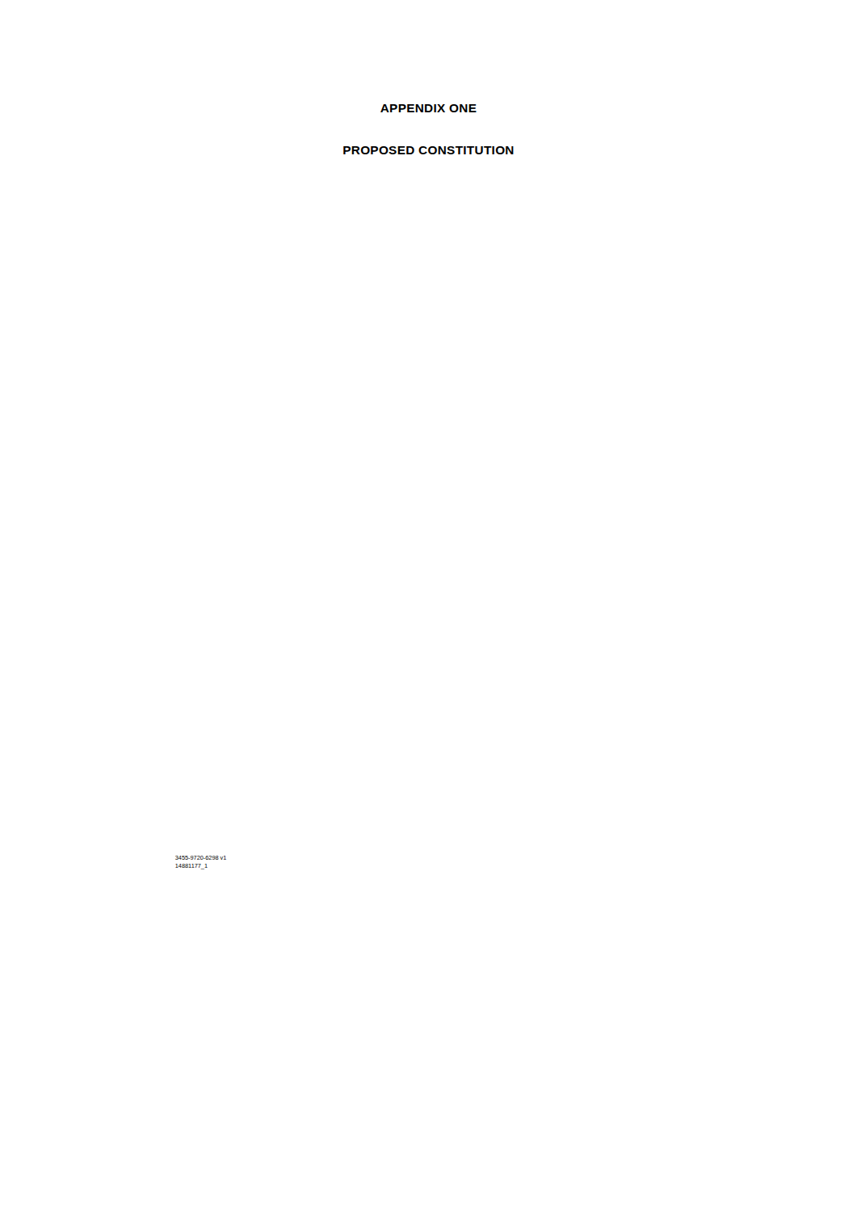APPENDIX ONE
PROPOSED CONSTITUTION
3455-9720-6298 v1
14881177_1